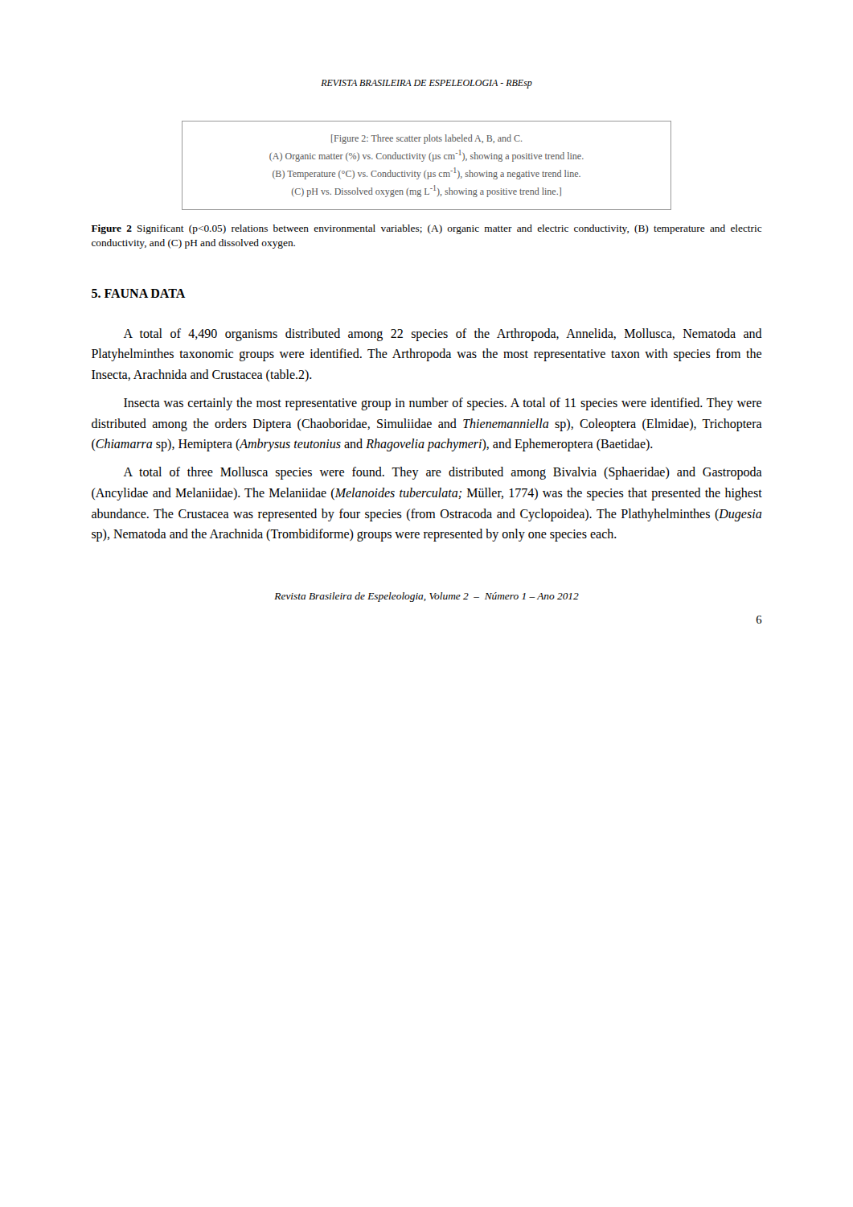REVISTA BRASILEIRA DE ESPELEOLOGIA - RBEsp
[Figure 2: Three scatter plots labeled A, B, and C.
(A) Organic matter (%) vs. Conductivity (µs cm-1), showing a positive trend line.
(B) Temperature (°C) vs. Conductivity (µs cm-1), showing a negative trend line.
(C) pH vs. Dissolved oxygen (mg L-1), showing a positive trend line.]
Figure 2 Significant (p<0.05) relations between environmental variables; (A) organic matter and electric conductivity, (B) temperature and electric conductivity, and (C) pH and dissolved oxygen.
5. FAUNA DATA
A total of 4,490 organisms distributed among 22 species of the Arthropoda, Annelida, Mollusca, Nematoda and Platyhelminthes taxonomic groups were identified. The Arthropoda was the most representative taxon with species from the Insecta, Arachnida and Crustacea (table.2).
Insecta was certainly the most representative group in number of species. A total of 11 species were identified. They were distributed among the orders Diptera (Chaoboridae, Simuliidae and Thienemanniella sp), Coleoptera (Elmidae), Trichoptera (Chiamarra sp), Hemiptera (Ambrysus teutonius and Rhagovelia pachymeri), and Ephemeroptera (Baetidae).
A total of three Mollusca species were found. They are distributed among Bivalvia (Sphaeridae) and Gastropoda (Ancylidae and Melaniidae). The Melaniidae (Melanoides tuberculata; Müller, 1774) was the species that presented the highest abundance. The Crustacea was represented by four species (from Ostracoda and Cyclopoidea). The Plathyhelminthes (Dugesia sp), Nematoda and the Arachnida (Trombidiforme) groups were represented by only one species each.
Revista Brasileira de Espeleologia, Volume 2 – Número 1 – Ano 2012
6